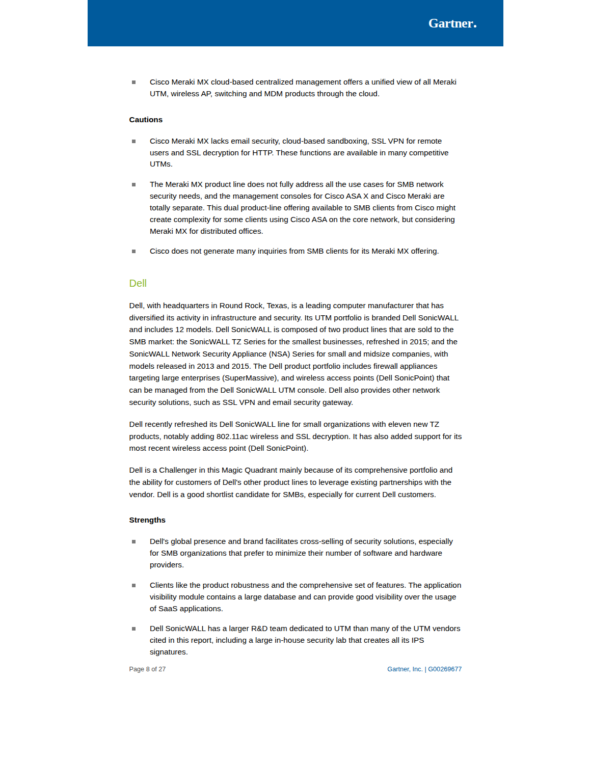Gartner
Cisco Meraki MX cloud-based centralized management offers a unified view of all Meraki UTM, wireless AP, switching and MDM products through the cloud.
Cautions
Cisco Meraki MX lacks email security, cloud-based sandboxing, SSL VPN for remote users and SSL decryption for HTTP. These functions are available in many competitive UTMs.
The Meraki MX product line does not fully address all the use cases for SMB network security needs, and the management consoles for Cisco ASA X and Cisco Meraki are totally separate. This dual product-line offering available to SMB clients from Cisco might create complexity for some clients using Cisco ASA on the core network, but considering Meraki MX for distributed offices.
Cisco does not generate many inquiries from SMB clients for its Meraki MX offering.
Dell
Dell, with headquarters in Round Rock, Texas, is a leading computer manufacturer that has diversified its activity in infrastructure and security. Its UTM portfolio is branded Dell SonicWALL and includes 12 models. Dell SonicWALL is composed of two product lines that are sold to the SMB market: the SonicWALL TZ Series for the smallest businesses, refreshed in 2015; and the SonicWALL Network Security Appliance (NSA) Series for small and midsize companies, with models released in 2013 and 2015. The Dell product portfolio includes firewall appliances targeting large enterprises (SuperMassive), and wireless access points (Dell SonicPoint) that can be managed from the Dell SonicWALL UTM console. Dell also provides other network security solutions, such as SSL VPN and email security gateway.
Dell recently refreshed its Dell SonicWALL line for small organizations with eleven new TZ products, notably adding 802.11ac wireless and SSL decryption. It has also added support for its most recent wireless access point (Dell SonicPoint).
Dell is a Challenger in this Magic Quadrant mainly because of its comprehensive portfolio and the ability for customers of Dell's other product lines to leverage existing partnerships with the vendor. Dell is a good shortlist candidate for SMBs, especially for current Dell customers.
Strengths
Dell's global presence and brand facilitates cross-selling of security solutions, especially for SMB organizations that prefer to minimize their number of software and hardware providers.
Clients like the product robustness and the comprehensive set of features. The application visibility module contains a large database and can provide good visibility over the usage of SaaS applications.
Dell SonicWALL has a larger R&D team dedicated to UTM than many of the UTM vendors cited in this report, including a large in-house security lab that creates all its IPS signatures.
Page 8 of 27
Gartner, Inc. | G00269677